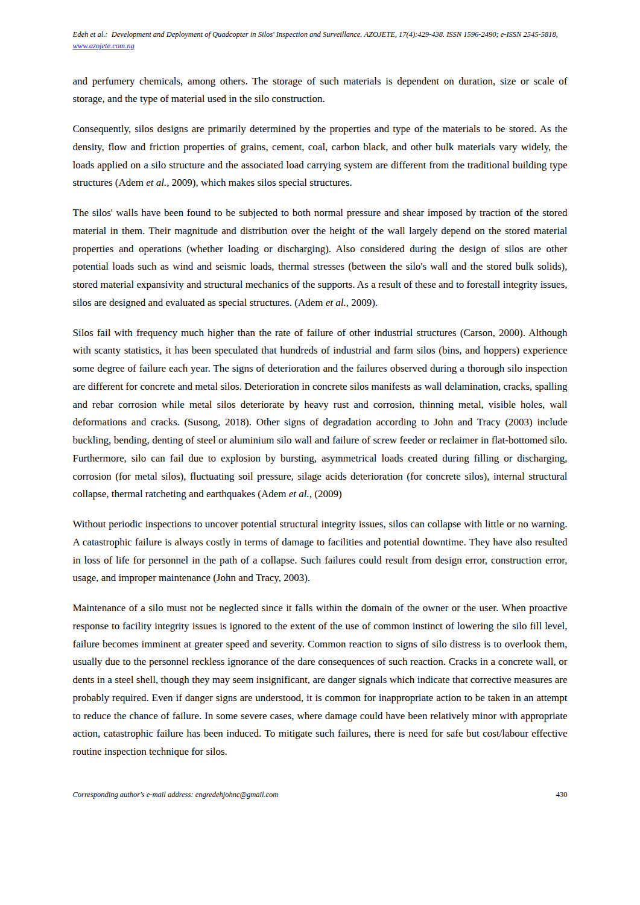Edeh et al.: Development and Deployment of Quadcopter in Silos' Inspection and Surveillance. AZOJETE, 17(4):429-438. ISSN 1596-2490; e-ISSN 2545-5818, www.azojete.com.ng
and perfumery chemicals, among others. The storage of such materials is dependent on duration, size or scale of storage, and the type of material used in the silo construction.
Consequently, silos designs are primarily determined by the properties and type of the materials to be stored. As the density, flow and friction properties of grains, cement, coal, carbon black, and other bulk materials vary widely, the loads applied on a silo structure and the associated load carrying system are different from the traditional building type structures (Adem et al., 2009), which makes silos special structures.
The silos' walls have been found to be subjected to both normal pressure and shear imposed by traction of the stored material in them. Their magnitude and distribution over the height of the wall largely depend on the stored material properties and operations (whether loading or discharging). Also considered during the design of silos are other potential loads such as wind and seismic loads, thermal stresses (between the silo's wall and the stored bulk solids), stored material expansivity and structural mechanics of the supports. As a result of these and to forestall integrity issues, silos are designed and evaluated as special structures. (Adem et al., 2009).
Silos fail with frequency much higher than the rate of failure of other industrial structures (Carson, 2000). Although with scanty statistics, it has been speculated that hundreds of industrial and farm silos (bins, and hoppers) experience some degree of failure each year. The signs of deterioration and the failures observed during a thorough silo inspection are different for concrete and metal silos. Deterioration in concrete silos manifests as wall delamination, cracks, spalling and rebar corrosion while metal silos deteriorate by heavy rust and corrosion, thinning metal, visible holes, wall deformations and cracks. (Susong, 2018). Other signs of degradation according to John and Tracy (2003) include buckling, bending, denting of steel or aluminium silo wall and failure of screw feeder or reclaimer in flat-bottomed silo. Furthermore, silo can fail due to explosion by bursting, asymmetrical loads created during filling or discharging, corrosion (for metal silos), fluctuating soil pressure, silage acids deterioration (for concrete silos), internal structural collapse, thermal ratcheting and earthquakes (Adem et al., (2009)
Without periodic inspections to uncover potential structural integrity issues, silos can collapse with little or no warning. A catastrophic failure is always costly in terms of damage to facilities and potential downtime. They have also resulted in loss of life for personnel in the path of a collapse. Such failures could result from design error, construction error, usage, and improper maintenance (John and Tracy, 2003).
Maintenance of a silo must not be neglected since it falls within the domain of the owner or the user. When proactive response to facility integrity issues is ignored to the extent of the use of common instinct of lowering the silo fill level, failure becomes imminent at greater speed and severity. Common reaction to signs of silo distress is to overlook them, usually due to the personnel reckless ignorance of the dare consequences of such reaction. Cracks in a concrete wall, or dents in a steel shell, though they may seem insignificant, are danger signals which indicate that corrective measures are probably required. Even if danger signs are understood, it is common for inappropriate action to be taken in an attempt to reduce the chance of failure. In some severe cases, where damage could have been relatively minor with appropriate action, catastrophic failure has been induced. To mitigate such failures, there is need for safe but cost/labour effective routine inspection technique for silos.
Corresponding author's e-mail address: engredehjohnc@gmail.com 430